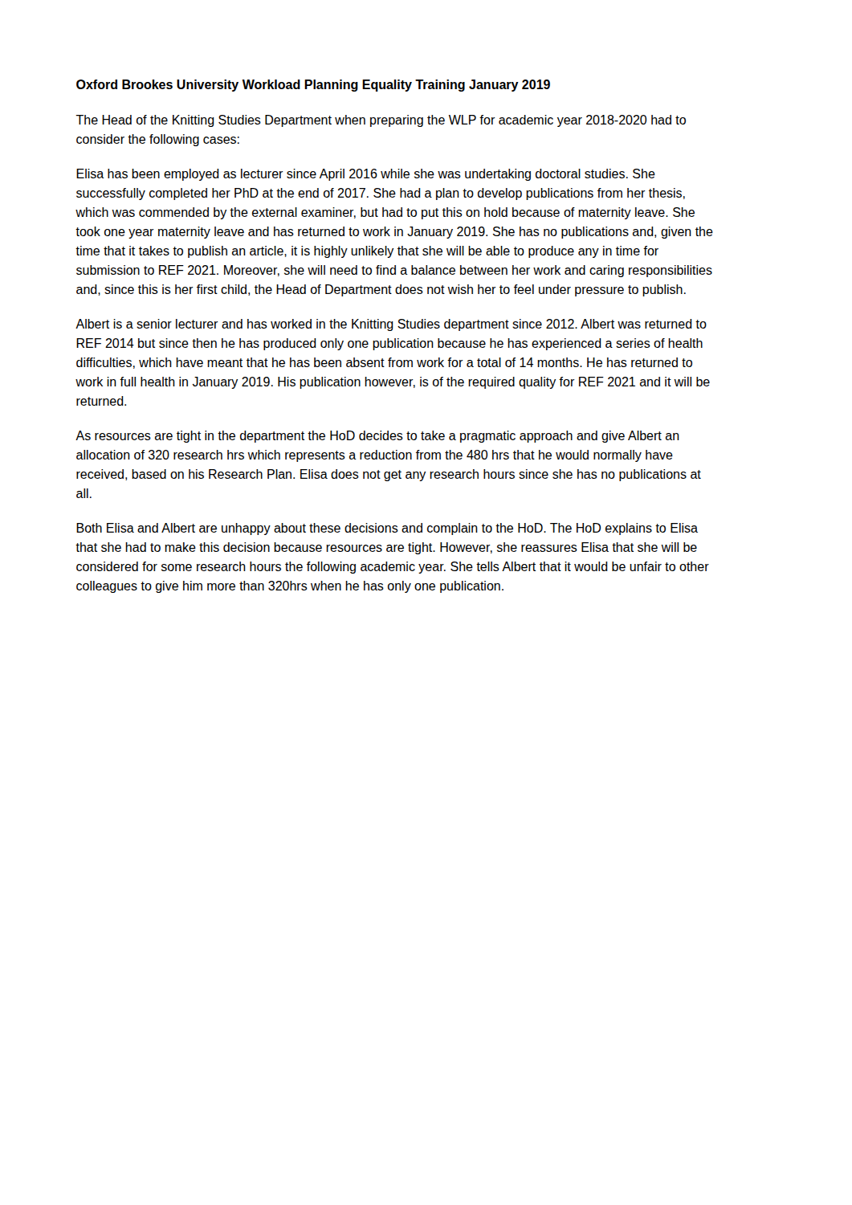Oxford Brookes University Workload Planning Equality Training January 2019
The Head of the Knitting Studies Department when preparing the WLP for academic year 2018-2020 had to consider the following cases:
Elisa has been employed as lecturer since April 2016 while she was undertaking doctoral studies. She successfully completed her PhD at the end of 2017. She had a plan to develop publications from her thesis, which was commended by the external examiner, but had to put this on hold because of maternity leave. She took one year maternity leave and has returned to work in January 2019. She has no publications and, given the time that it takes to publish an article, it is highly unlikely that she will be able to produce any in time for submission to REF 2021. Moreover, she will need to find a balance between her work and caring responsibilities and, since this is her first child, the Head of Department does not wish her to feel under pressure to publish.
Albert is a senior lecturer and has worked in the Knitting Studies department since 2012. Albert was returned to REF 2014 but since then he has produced only one publication because he has experienced a series of health difficulties, which have meant that he has been absent from work for a total of 14 months. He has returned to work in full health in January 2019. His publication however, is of the required quality for REF 2021 and it will be returned.
As resources are tight in the department the HoD decides to take a pragmatic approach and give Albert an allocation of 320 research hrs which represents a reduction from the 480 hrs that he would normally have received, based on his Research Plan. Elisa does not get any research hours since she has no publications at all.
Both Elisa and Albert are unhappy about these decisions and complain to the HoD. The HoD explains to Elisa that she had to make this decision because resources are tight. However, she reassures Elisa that she will be considered for some research hours the following academic year. She tells Albert that it would be unfair to other colleagues to give him more than 320hrs when he has only one publication.